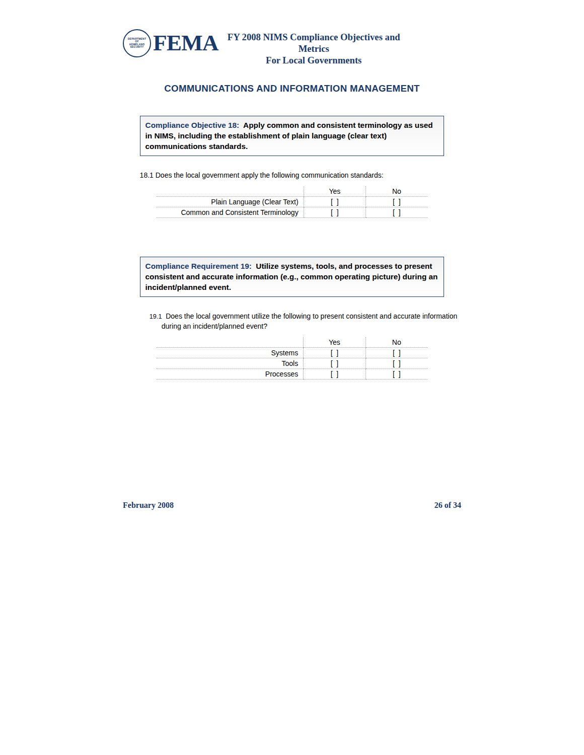DEPARTMENT
OF
HOMELAND
SECURITY
FEMA
FY 2008 NIMS Compliance Objectives and Metrics
For Local Governments
COMMUNICATIONS AND INFORMATION MANAGEMENT
Compliance Objective 18: Apply common and consistent terminology as used in NIMS, including the establishment of plain language (clear text) communications standards.
18.1 Does the local government apply the following communication standards:
| | | Yes | | No |
| --- | --- | --- | --- | --- |
| Plain Language (Clear Text) | | [ ] | | [ ] |
| Common and Consistent Terminology | | [ ] | | [ ] |
Compliance Requirement 19: Utilize systems, tools, and processes to present consistent and accurate information (e.g., common operating picture) during an incident/planned event.
19.1 Does the local government utilize the following to present consistent and accurate information during an incident/planned event?
| | | Yes | | No |
| --- | --- | --- | --- | --- |
| Systems | | [ ] | | [ ] |
| Tools | | [ ] | | [ ] |
| Processes | | [ ] | | [ ] |
February 2008
26 of 34